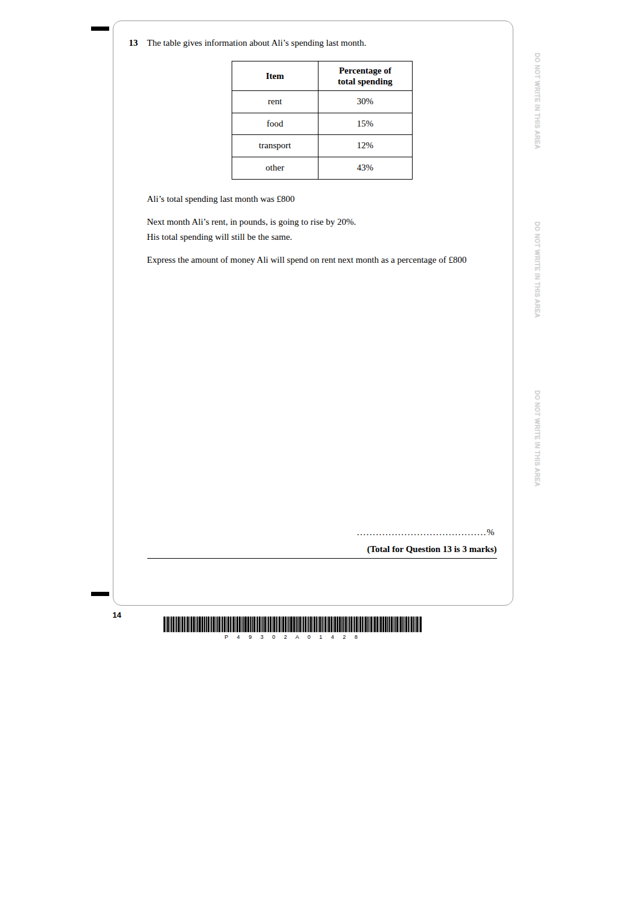DO NOT WRITE IN THIS AREA DO NOT WRITE IN THIS AREA DO NOT WRITE IN THIS AREA
13
The table gives information about Ali’s spending last month.
| Item | Percentage of total spending |
| --- | --- |
| rent | 30% |
| food | 15% |
| transport | 12% |
| other | 43% |
Ali’s total spending last month was £800
Next month Ali’s rent, in pounds, is going to rise by 20%.
His total spending will still be the same.
Express the amount of money Ali will spend on rent next month as a percentage of £800
.........................................%
(Total for Question 13 is 3 marks)
14
P 4 9 3 0 2 A 0 1 4 2 8